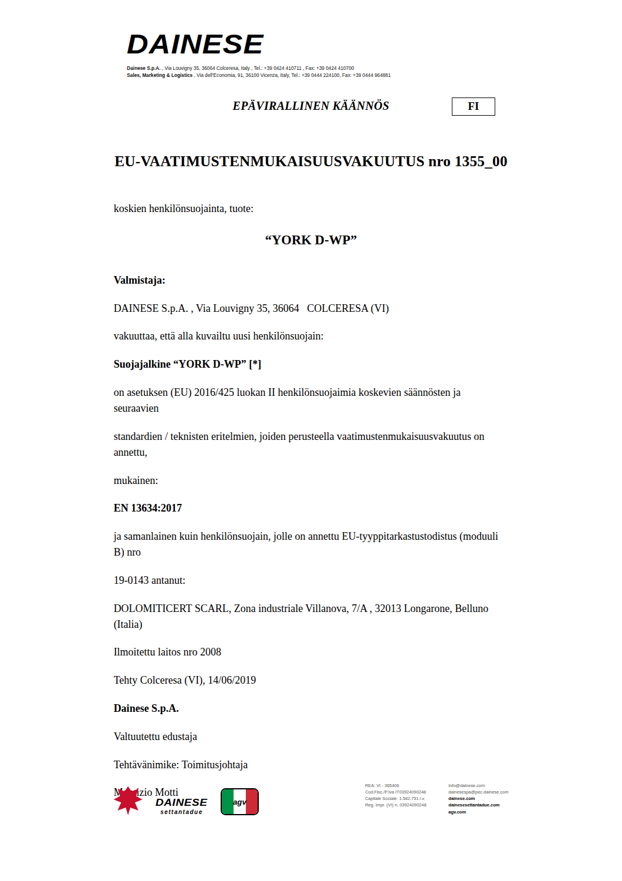DAINESE
Dainese S.p.A. , Via Louvigny 35, 36064 Colceresa, Italy , Tel.: +39 0424 410711 , Fax: +39 0424 410700
Sales, Marketing & Logistics , Via dell'Economia, 91, 36100 Vicenza, Italy, Tel.: +39 0444 224100, Fax: +39 0444 964881
EPÄVIRALLINEN KÄÄNNÖS
FI
EU-VAATIMUSTENMUKAISUUSVAKUUTUS nro 1355_00
koskien henkilönsuojainta, tuote:
“YORK D-WP”
Valmistaja:
DAINESE S.p.A. , Via Louvigny 35, 36064 COLCERESA (VI)
vakuuttaa, että alla kuvailtu uusi henkilönsuojain:
Suojajalkine “YORK D-WP” [*]
on asetuksen (EU) 2016/425 luokan II henkilönsuojaimia koskevien säännösten ja seuraavien
standardien / teknisten eritelmien, joiden perusteella vaatimustenmukaisuusvakuutus on annettu,
mukainen:
EN 13634:2017
ja samanlainen kuin henkilönsuojain, jolle on annettu EU-tyyppitarkastustodistus (moduuli B) nro
19-0143 antanut:
DOLOMITICERT SCARL, Zona industriale Villanova, 7/A , 32013 Longarone, Belluno (Italia)
Ilmoitettu laitos nro 2008
Tehty Colceresa (VI), 14/06/2019
Dainese S.p.A.
Valtuutettu edustaja
Tehtävänimike: Toimitusjohtaja
Maurizio Motti
DAINESE
settantadue
agv
REA: VI - 365406
Cod.Fisc./P.Iva IT03924090248
Capitale Sociale: 1.582.751 i.v.
Reg. Impr. (VI) n. 03924090248
info@dainese.com
dainesespa@pec.dainese.com
dainese.com
dainesesettantadue.com
agv.com